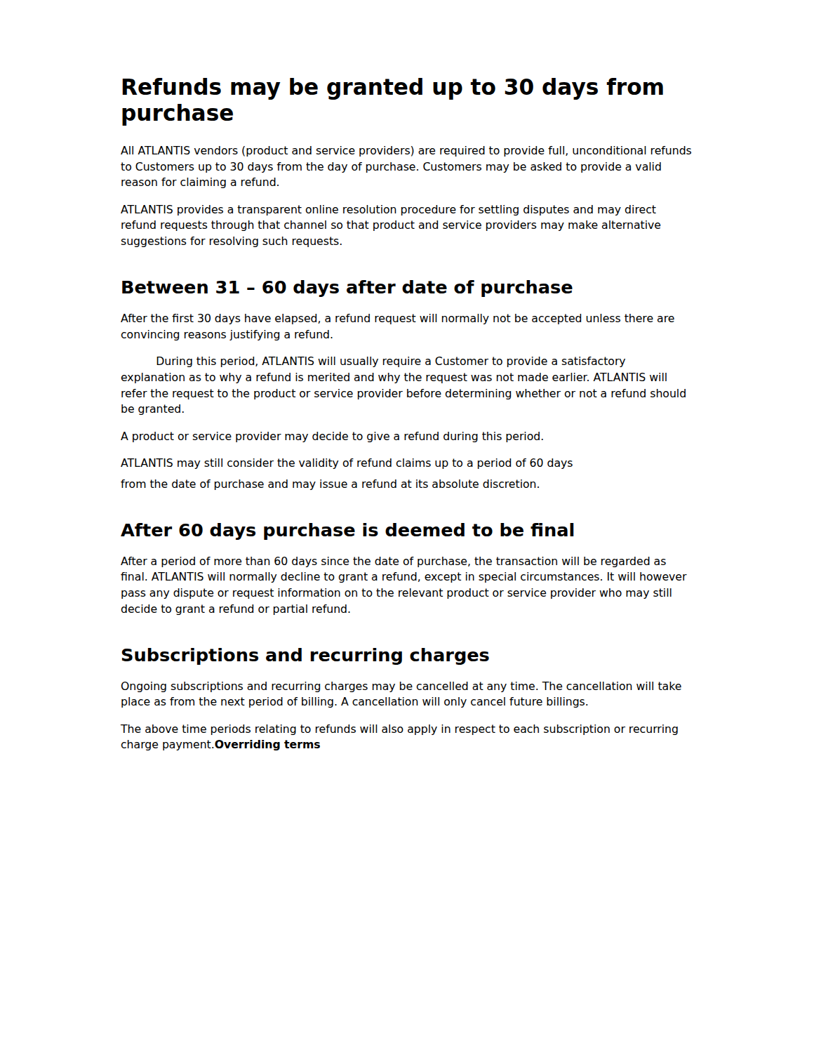Refunds may be granted up to 30 days from purchase
All ATLANTIS vendors (product and service providers) are required to provide full, unconditional refunds to Customers up to 30 days from the day of purchase. Customers may be asked to provide a valid reason for claiming a refund.
ATLANTIS provides a transparent online resolution procedure for settling disputes and may direct refund requests through that channel so that product and service providers may make alternative suggestions for resolving such requests.
Between 31 – 60 days after date of purchase
After the first 30 days have elapsed, a refund request will normally not be accepted unless there are convincing reasons justifying a refund.
During this period, ATLANTIS will usually require a Customer to provide a satisfactory explanation as to why a refund is merited and why the request was not made earlier. ATLANTIS will refer the request to the product or service provider before determining whether or not a refund should be granted.
A product or service provider may decide to give a refund during this period.
ATLANTIS may still consider the validity of refund claims up to a period of 60 days
from the date of purchase and may issue a refund at its absolute discretion.
After 60 days purchase is deemed to be final
After a period of more than 60 days since the date of purchase, the transaction will be regarded as final. ATLANTIS will normally decline to grant a refund, except in special circumstances. It will however pass any dispute or request information on to the relevant product or service provider who may still decide to grant a refund or partial refund.
Subscriptions and recurring charges
Ongoing subscriptions and recurring charges may be cancelled at any time. The cancellation will take place as from the next period of billing. A cancellation will only cancel future billings.
The above time periods relating to refunds will also apply in respect to each subscription or recurring charge payment.Overriding terms